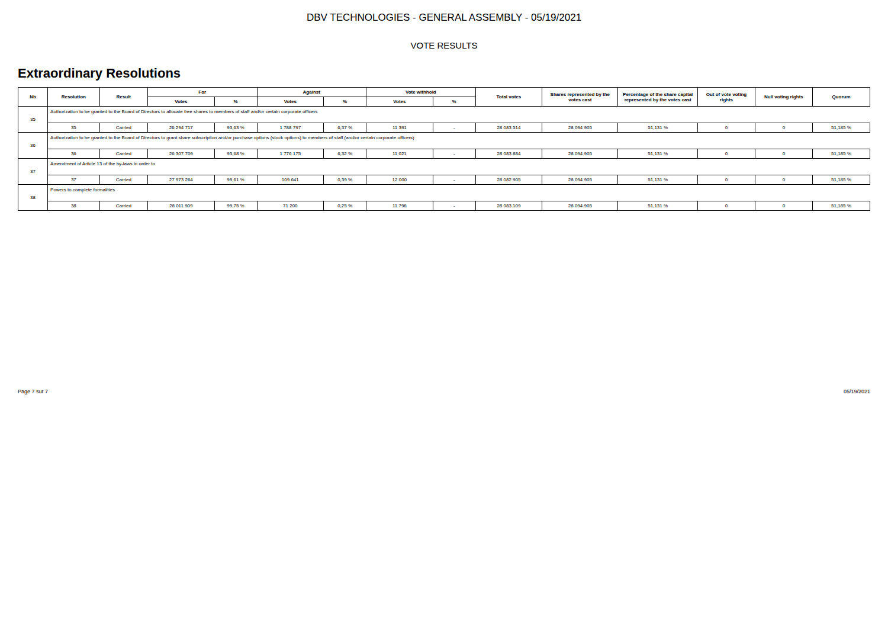DBV TECHNOLOGIES - GENERAL ASSEMBLY - 05/19/2021
VOTE RESULTS
Extraordinary Resolutions
| Nb | Resolution | Result | For | Against | Vote withhold | Total votes | Shares represented by the votes cast | Percentage of the share capital represented by the votes cast | Out of vote voting rights | Null voting rights | Quorum |
| --- | --- | --- | --- | --- | --- | --- | --- | --- | --- | --- | --- |
| Votes | % | Votes | % | Votes | % |
| 35 | Authorization to be granted to the Board of Directors to allocate free shares to members of staff and/or certain corporate officers |
| 35 | Carried | 26 294 717 | 93,63 % | 1 788 797 | 6,37 % | 11 391 | - | 28 083 514 | 28 094 905 | 51,131 % | 0 | 0 | 51,185 % |
| 36 | Authorization to be granted to the Board of Directors to grant share subscription and/or purchase options (stock options) to members of staff (and/or certain corporate officers) |
| 36 | Carried | 26 307 709 | 93,68 % | 1 776 175 | 6,32 % | 11 021 | - | 28 083 884 | 28 094 905 | 51,131 % | 0 | 0 | 51,185 % |
| 37 | Amendment of Article 13 of the by-laws in order to |
| 37 | Carried | 27 973 264 | 99,61 % | 109 641 | 0,39 % | 12 000 | - | 28 082 905 | 28 094 905 | 51,131 % | 0 | 0 | 51,185 % |
| 38 | Powers to complete formalities |
| 38 | Carried | 28 011 909 | 99,75 % | 71 200 | 0,25 % | 11 796 | - | 28 083 109 | 28 094 905 | 51,131 % | 0 | 0 | 51,185 % |
Page 7 sur 7 05/19/2021